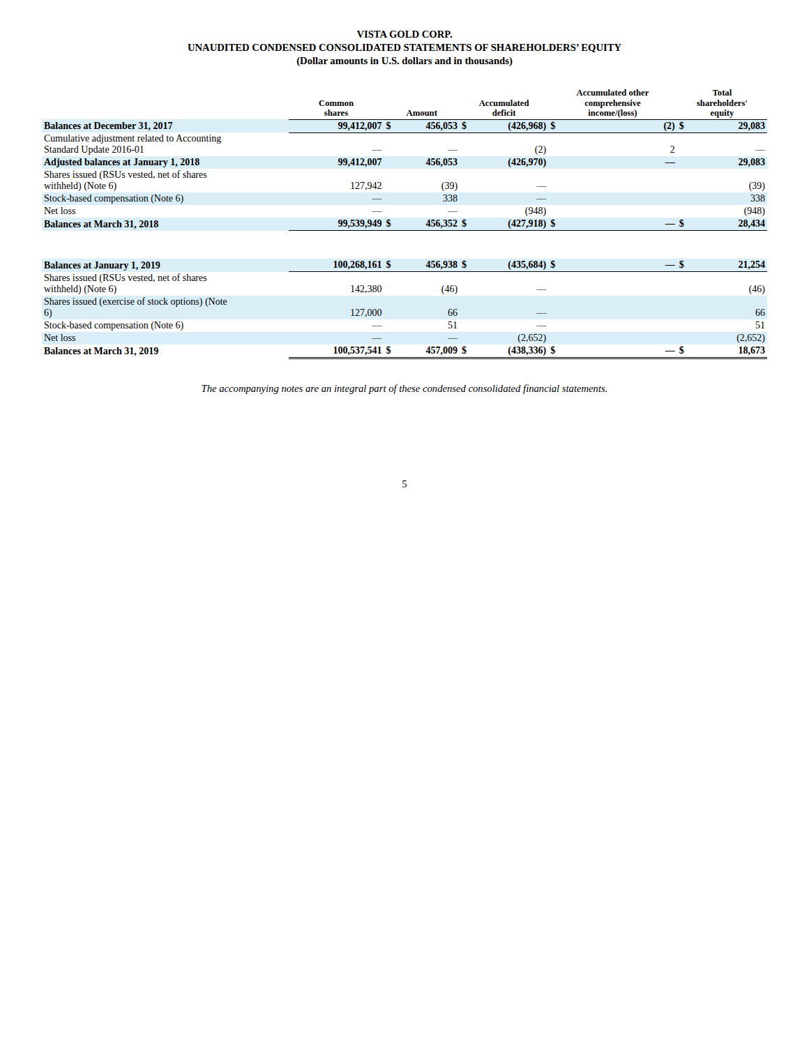VISTA GOLD CORP.
UNAUDITED CONDENSED CONSOLIDATED STATEMENTS OF SHAREHOLDERS’ EQUITY
(Dollar amounts in U.S. dollars and in thousands)
| | Common shares | Amount | Accumulated deficit | Accumulated other comprehensive income/(loss) | Total shareholders' equity |
| --- | --- | --- | --- | --- | --- |
| Balances at December 31, 2017 | 99,412,007 | $ | 456,053 | $ | (426,968) | $ | (2) | $ | 29,083 |
| Cumulative adjustment related to Accounting Standard Update 2016-01 | — | | — | | (2) | | 2 | | — |
| Adjusted balances at January 1, 2018 | 99,412,007 | | 456,053 | | (426,970) | | — | | 29,083 |
| Shares issued (RSUs vested, net of shares withheld) (Note 6) | 127,942 | | (39) | | — | | | | (39) |
| Stock-based compensation (Note 6) | — | | 338 | | — | | | | 338 |
| Net loss | — | | — | | (948) | | | | (948) |
| Balances at March 31, 2018 | 99,539,949 | $ | 456,352 | $ | (427,918) | $ | — | $ | 28,434 |
| Balances at January 1, 2019 | 100,268,161 | $ | 456,938 | $ | (435,684) | $ | — | $ | 21,254 |
| Shares issued (RSUs vested, net of shares withheld) (Note 6) | 142,380 | | (46) | | — | | | | (46) |
| Shares issued (exercise of stock options) (Note 6) | 127,000 | | 66 | | — | | | | 66 |
| Stock-based compensation (Note 6) | — | | 51 | | — | | | | 51 |
| Net loss | — | | — | | (2,652) | | | | (2,652) |
| Balances at March 31, 2019 | 100,537,541 | $ | 457,009 | $ | (438,336) | $ | — | $ | 18,673 |
The accompanying notes are an integral part of these condensed consolidated financial statements.
5